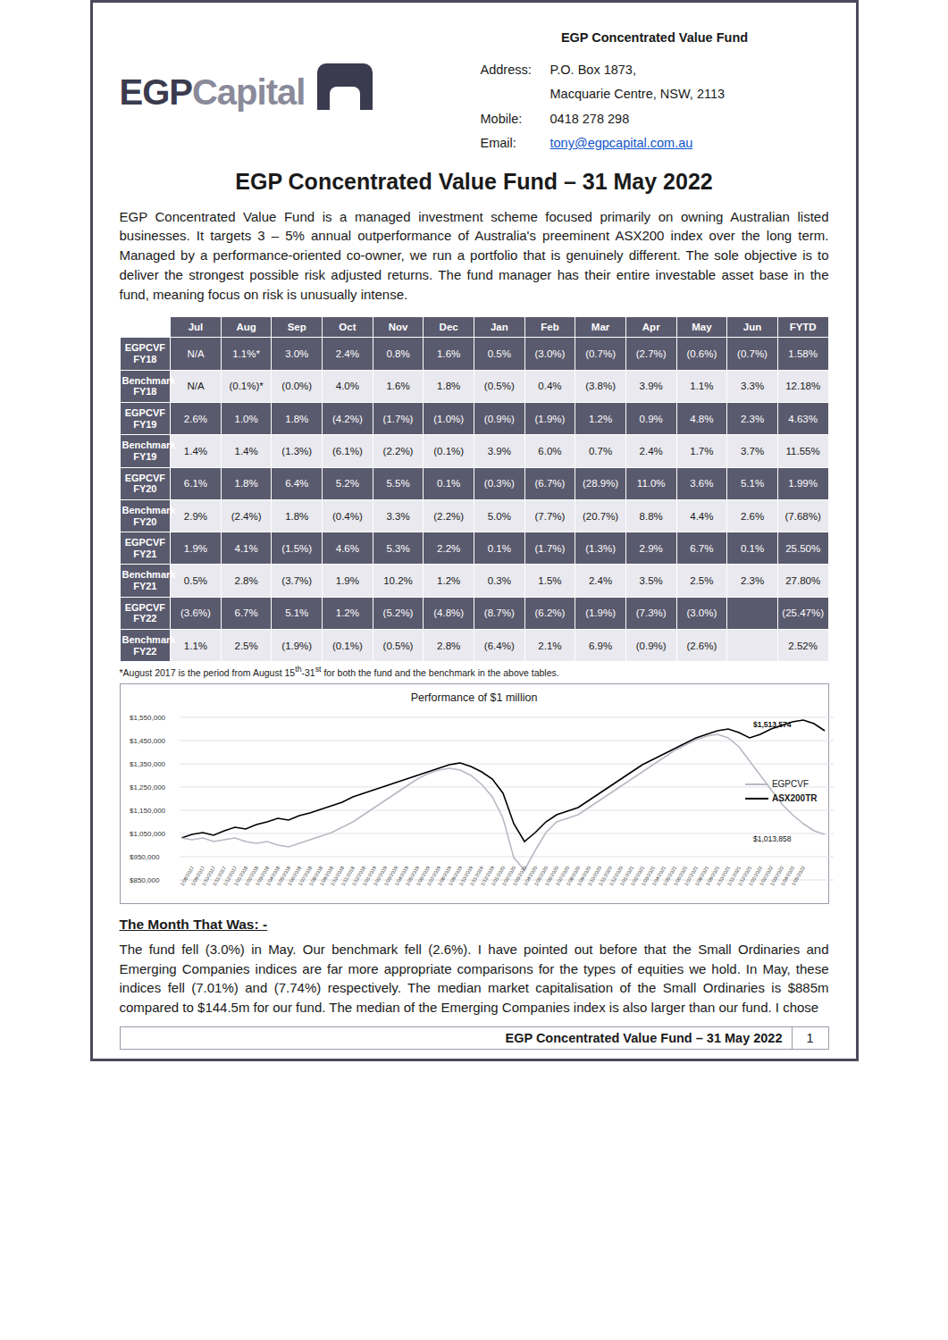EGP Capital
EGP Concentrated Value Fund
| Address: | P.O. Box 1873, |
| | Macquarie Centre, NSW, 2113 |
| Mobile: | 0418 278 298 |
| Email: | tony@egpcapital.com.au |
EGP Concentrated Value Fund – 31 May 2022
EGP Concentrated Value Fund is a managed investment scheme focused primarily on owning Australian listed businesses. It targets 3 – 5% annual outperformance of Australia's preeminent ASX200 index over the long term. Managed by a performance-oriented co-owner, we run a portfolio that is genuinely different. The sole objective is to deliver the strongest possible risk adjusted returns. The fund manager has their entire investable asset base in the fund, meaning focus on risk is unusually intense.
| | Jul | Aug | Sep | Oct | Nov | Dec | Jan | Feb | Mar | Apr | May | Jun | FYTD |
| --- | --- | --- | --- | --- | --- | --- | --- | --- | --- | --- | --- | --- | --- |
| EGPCVF FY18 | N/A | 1.1%* | 3.0% | 2.4% | 0.8% | 1.6% | 0.5% | (3.0%) | (0.7%) | (2.7%) | (0.6%) | (0.7%) | 1.58% |
| Benchmark FY18 | N/A | (0.1%)* | (0.0%) | 4.0% | 1.6% | 1.8% | (0.5%) | 0.4% | (3.8%) | 3.9% | 1.1% | 3.3% | 12.18% |
| EGPCVF FY19 | 2.6% | 1.0% | 1.8% | (4.2%) | (1.7%) | (1.0%) | (0.9%) | (1.9%) | 1.2% | 0.9% | 4.8% | 2.3% | 4.63% |
| Benchmark FY19 | 1.4% | 1.4% | (1.3%) | (6.1%) | (2.2%) | (0.1%) | 3.9% | 6.0% | 0.7% | 2.4% | 1.7% | 3.7% | 11.55% |
| EGPCVF FY20 | 6.1% | 1.8% | 6.4% | 5.2% | 5.5% | 0.1% | (0.3%) | (6.7%) | (28.9%) | 11.0% | 3.6% | 5.1% | 1.99% |
| Benchmark FY20 | 2.9% | (2.4%) | 1.8% | (0.4%) | 3.3% | (2.2%) | 5.0% | (7.7%) | (20.7%) | 8.8% | 4.4% | 2.6% | (7.68%) |
| EGPCVF FY21 | 1.9% | 4.1% | (1.5%) | 4.6% | 5.3% | 2.2% | 0.1% | (1.7%) | (1.3%) | 2.9% | 6.7% | 0.1% | 25.50% |
| Benchmark FY21 | 0.5% | 2.8% | (3.7%) | 1.9% | 10.2% | 1.2% | 0.3% | 1.5% | 2.4% | 3.5% | 2.5% | 2.3% | 27.80% |
| EGPCVF FY22 | (3.6%) | 6.7% | 5.1% | 1.2% | (5.2%) | (4.8%) | (8.7%) | (6.2%) | (1.9%) | (7.3%) | (3.0%) | | (25.47%) |
| Benchmark FY22 | 1.1% | 2.5% | (1.9%) | (0.1%) | (0.5%) | 2.8% | (6.4%) | 2.1% | 6.9% | (0.9%) | (2.6%) | | 2.52% |
*August 2017 is the period from August 15th-31st for both the fund and the benchmark in the above tables.
Performance of $1 million
$1,550,000 $1,450,000 $1,350,000 $1,250,000 $1,150,000 $1,050,000 $950,000 $850,000 $1,513,574 $1,013,858 1/08/2017 1/09/2017 1/10/2017 1/11/2017 1/12/2017 1/01/2018 1/02/2018 1/03/2018 1/04/2018 1/05/2018 1/06/2018 1/07/2018 1/08/2018 1/09/2018 1/10/2018 1/11/2018 1/12/2018 1/01/2019 1/02/2019 1/03/2019 1/04/2019 1/05/2019 1/06/2019 1/07/2019 1/08/2019 1/09/2019 1/10/2019 1/11/2019 1/12/2019 1/01/2020 1/02/2020 1/03/2020 1/04/2020 1/05/2020 1/06/2020 1/07/2020 1/08/2020 1/09/2020 1/10/2020 1/11/2020 1/12/2020 1/01/2021 1/02/2021 1/03/2021 1/04/2021 1/05/2021 1/06/2021 1/07/2021 1/08/2021 1/09/2021 1/10/2021 1/11/2021 1/12/2021 1/01/2022 1/02/2022 1/03/2022 1/04/2022 1/05/2022
EGPCVF
ASX200TR
The Month That Was: -
The fund fell (3.0%) in May. Our benchmark fell (2.6%). I have pointed out before that the Small Ordinaries and Emerging Companies indices are far more appropriate comparisons for the types of equities we hold. In May, these indices fell (7.01%) and (7.74%) respectively. The median market capitalisation of the Small Ordinaries is $885m compared to $144.5m for our fund. The median of the Emerging Companies index is also larger than our fund. I chose
EGP Concentrated Value Fund – 31 May 2022
1